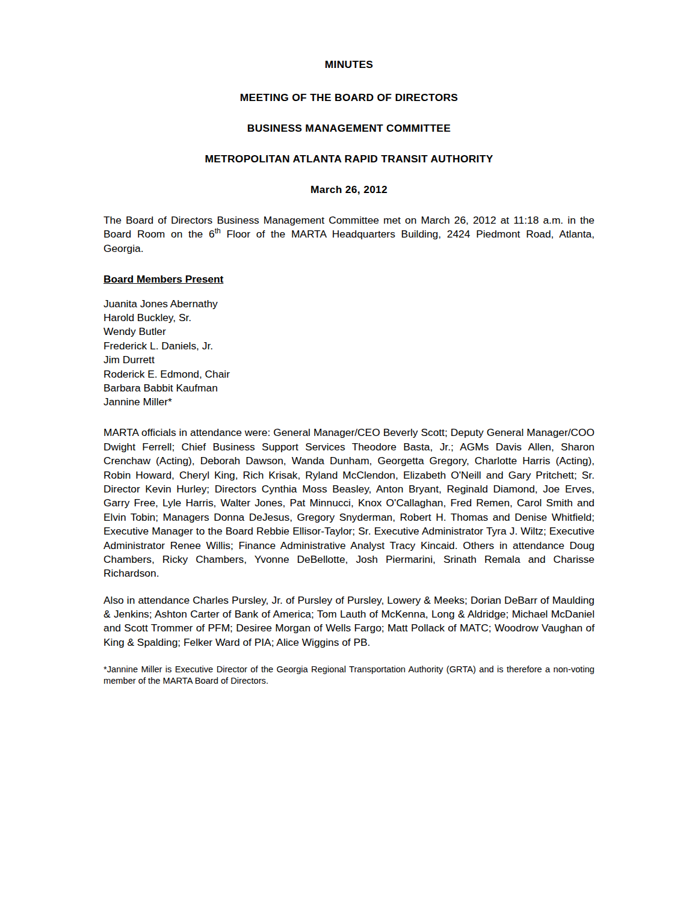MINUTES
MEETING OF THE BOARD OF DIRECTORS
BUSINESS MANAGEMENT COMMITTEE
METROPOLITAN ATLANTA RAPID TRANSIT AUTHORITY
March 26, 2012
The Board of Directors Business Management Committee met on March 26, 2012 at 11:18 a.m. in the Board Room on the 6th Floor of the MARTA Headquarters Building, 2424 Piedmont Road, Atlanta, Georgia.
Board Members Present
Juanita Jones Abernathy
Harold Buckley, Sr.
Wendy Butler
Frederick L. Daniels, Jr.
Jim Durrett
Roderick E. Edmond, Chair
Barbara Babbit Kaufman
Jannine Miller*
MARTA officials in attendance were: General Manager/CEO Beverly Scott; Deputy General Manager/COO Dwight Ferrell; Chief Business Support Services Theodore Basta, Jr.; AGMs Davis Allen, Sharon Crenchaw (Acting), Deborah Dawson, Wanda Dunham, Georgetta Gregory, Charlotte Harris (Acting), Robin Howard, Cheryl King, Rich Krisak, Ryland McClendon, Elizabeth O'Neill and Gary Pritchett; Sr. Director Kevin Hurley; Directors Cynthia Moss Beasley, Anton Bryant, Reginald Diamond, Joe Erves, Garry Free, Lyle Harris, Walter Jones, Pat Minnucci, Knox O'Callaghan, Fred Remen, Carol Smith and Elvin Tobin; Managers Donna DeJesus, Gregory Snyderman, Robert H. Thomas and Denise Whitfield; Executive Manager to the Board Rebbie Ellisor-Taylor; Sr. Executive Administrator Tyra J. Wiltz; Executive Administrator Renee Willis; Finance Administrative Analyst Tracy Kincaid. Others in attendance Doug Chambers, Ricky Chambers, Yvonne DeBellotte, Josh Piermarini, Srinath Remala and Charisse Richardson.
Also in attendance Charles Pursley, Jr. of Pursley of Pursley, Lowery & Meeks; Dorian DeBarr of Maulding & Jenkins; Ashton Carter of Bank of America; Tom Lauth of McKenna, Long & Aldridge; Michael McDaniel and Scott Trommer of PFM; Desiree Morgan of Wells Fargo; Matt Pollack of MATC; Woodrow Vaughan of King & Spalding; Felker Ward of PIA; Alice Wiggins of PB.
*Jannine Miller is Executive Director of the Georgia Regional Transportation Authority (GRTA) and is therefore a non-voting member of the MARTA Board of Directors.